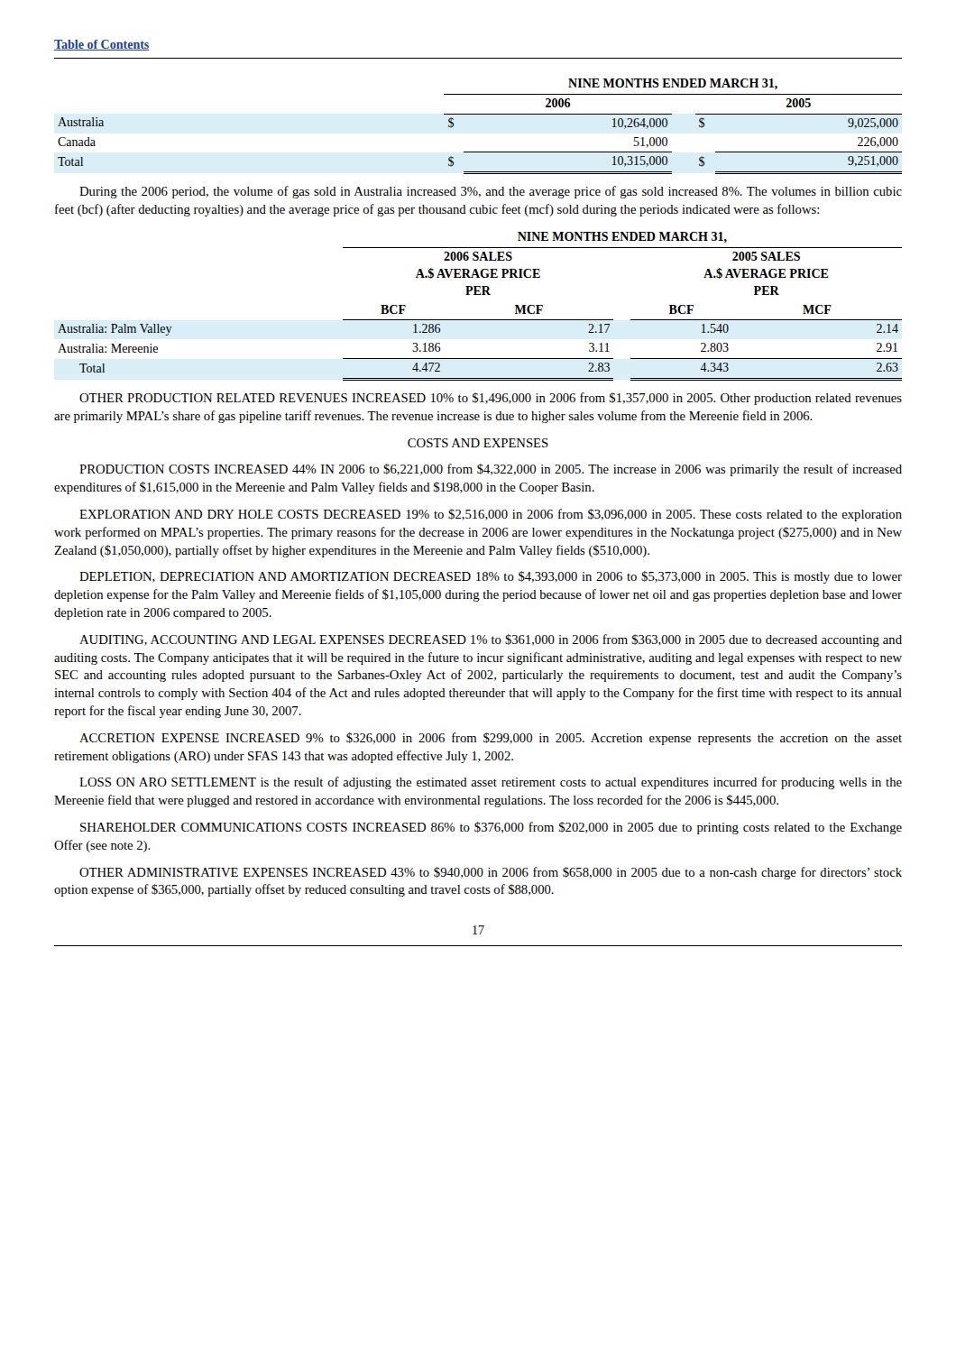Table of Contents
| | NINE MONTHS ENDED MARCH 31, |
| | 2006 | | 2005 |
| Australia | $ | 10,264,000 | | $ | 9,025,000 |
| Canada | | 51,000 | | | 226,000 |
| Total | $ | 10,315,000 | | $ | 9,251,000 |
During the 2006 period, the volume of gas sold in Australia increased 3%, and the average price of gas sold increased 8%. The volumes in billion cubic feet (bcf) (after deducting royalties) and the average price of gas per thousand cubic feet (mcf) sold during the periods indicated were as follows:
| | NINE MONTHS ENDED MARCH 31, |
| | 2006 SALES A.$ AVERAGE PRICE PER | | 2005 SALES A.$ AVERAGE PRICE PER |
| | BCF | MCF | | BCF | MCF |
| Australia: Palm Valley | 1.286 | 2.17 | | 1.540 | 2.14 |
| Australia: Mereenie | 3.186 | 3.11 | | 2.803 | 2.91 |
| Total | 4.472 | 2.83 | | 4.343 | 2.63 |
OTHER PRODUCTION RELATED REVENUES INCREASED 10% to $1,496,000 in 2006 from $1,357,000 in 2005. Other production related revenues are primarily MPAL’s share of gas pipeline tariff revenues. The revenue increase is due to higher sales volume from the Mereenie field in 2006.
COSTS AND EXPENSES
PRODUCTION COSTS INCREASED 44% IN 2006 to $6,221,000 from $4,322,000 in 2005. The increase in 2006 was primarily the result of increased expenditures of $1,615,000 in the Mereenie and Palm Valley fields and $198,000 in the Cooper Basin.
EXPLORATION AND DRY HOLE COSTS DECREASED 19% to $2,516,000 in 2006 from $3,096,000 in 2005. These costs related to the exploration work performed on MPAL’s properties. The primary reasons for the decrease in 2006 are lower expenditures in the Nockatunga project ($275,000) and in New Zealand ($1,050,000), partially offset by higher expenditures in the Mereenie and Palm Valley fields ($510,000).
DEPLETION, DEPRECIATION AND AMORTIZATION DECREASED 18% to $4,393,000 in 2006 to $5,373,000 in 2005. This is mostly due to lower depletion expense for the Palm Valley and Mereenie fields of $1,105,000 during the period because of lower net oil and gas properties depletion base and lower depletion rate in 2006 compared to 2005.
AUDITING, ACCOUNTING AND LEGAL EXPENSES DECREASED 1% to $361,000 in 2006 from $363,000 in 2005 due to decreased accounting and auditing costs. The Company anticipates that it will be required in the future to incur significant administrative, auditing and legal expenses with respect to new SEC and accounting rules adopted pursuant to the Sarbanes-Oxley Act of 2002, particularly the requirements to document, test and audit the Company’s internal controls to comply with Section 404 of the Act and rules adopted thereunder that will apply to the Company for the first time with respect to its annual report for the fiscal year ending June 30, 2007.
ACCRETION EXPENSE INCREASED 9% to $326,000 in 2006 from $299,000 in 2005. Accretion expense represents the accretion on the asset retirement obligations (ARO) under SFAS 143 that was adopted effective July 1, 2002.
LOSS ON ARO SETTLEMENT is the result of adjusting the estimated asset retirement costs to actual expenditures incurred for producing wells in the Mereenie field that were plugged and restored in accordance with environmental regulations. The loss recorded for the 2006 is $445,000.
SHAREHOLDER COMMUNICATIONS COSTS INCREASED 86% to $376,000 from $202,000 in 2005 due to printing costs related to the Exchange Offer (see note 2).
OTHER ADMINISTRATIVE EXPENSES INCREASED 43% to $940,000 in 2006 from $658,000 in 2005 due to a non-cash charge for directors’ stock option expense of $365,000, partially offset by reduced consulting and travel costs of $88,000.
17